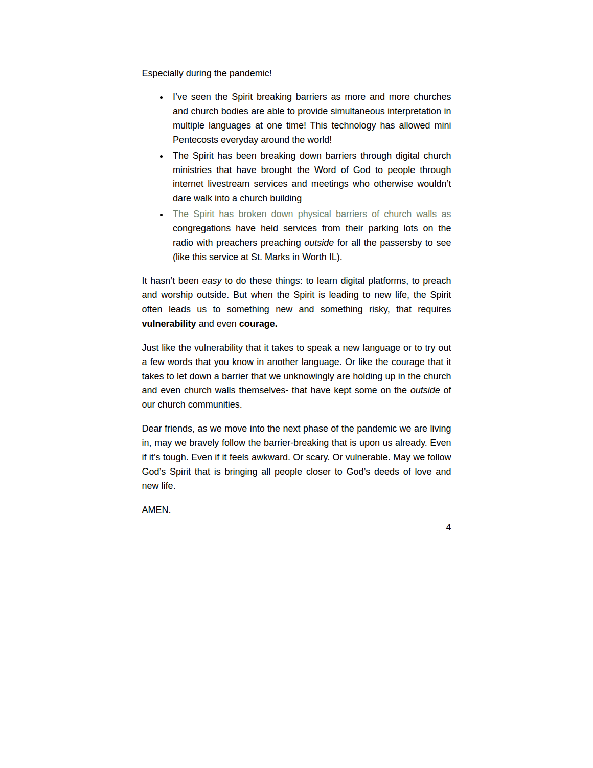Especially during the pandemic!
I’ve seen the Spirit breaking barriers as more and more churches and church bodies are able to provide simultaneous interpretation in multiple languages at one time! This technology has allowed mini Pentecosts everyday around the world!
The Spirit has been breaking down barriers through digital church ministries that have brought the Word of God to people through internet livestream services and meetings who otherwise wouldn’t dare walk into a church building
The Spirit has broken down physical barriers of church walls as congregations have held services from their parking lots on the radio with preachers preaching outside for all the passersby to see (like this service at St. Marks in Worth IL).
It hasn’t been easy to do these things: to learn digital platforms, to preach and worship outside. But when the Spirit is leading to new life, the Spirit often leads us to something new and something risky, that requires vulnerability and even courage.
Just like the vulnerability that it takes to speak a new language or to try out a few words that you know in another language. Or like the courage that it takes to let down a barrier that we unknowingly are holding up in the church and even church walls themselves- that have kept some on the outside of our church communities.
Dear friends, as we move into the next phase of the pandemic we are living in, may we bravely follow the barrier-breaking that is upon us already. Even if it’s tough. Even if it feels awkward. Or scary. Or vulnerable. May we follow God’s Spirit that is bringing all people closer to God’s deeds of love and new life.
AMEN.
4